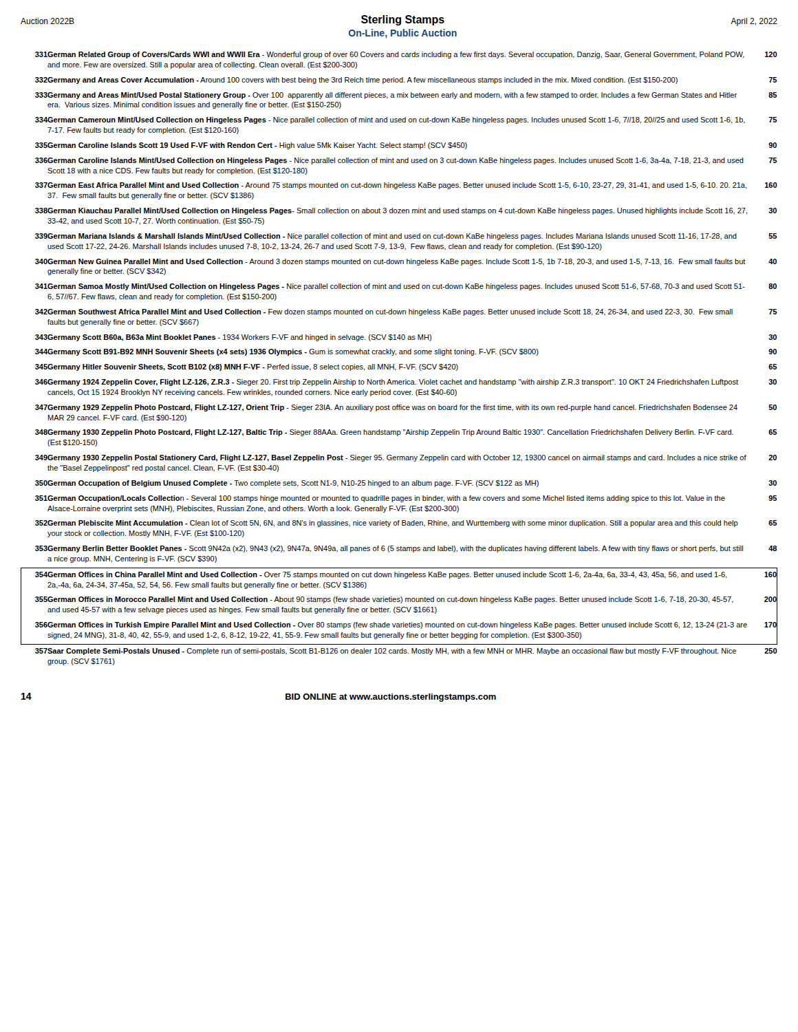Auction 2022B
Sterling Stamps
On-Line, Public Auction
April 2, 2022
| 331 | German Related Group of Covers/Cards WWI and WWII Era - Wonderful group of over 60 Covers and cards including a few first days. Several occupation, Danzig, Saar, General Government, Poland POW, and more. Few are oversized. Still a popular area of collecting. Clean overall. (Est $200-300) | 120 |
| 332 | Germany and Areas Cover Accumulation - Around 100 covers with best being the 3rd Reich time period. A few miscellaneous stamps included in the mix. Mixed condition. (Est $150-200) | 75 |
| 333 | Germany and Areas Mint/Used Postal Stationery Group - Over 100 apparently all different pieces, a mix between early and modern, with a few stamped to order. Includes a few German States and Hitler era. Various sizes. Minimal condition issues and generally fine or better. (Est $150-250) | 85 |
| 334 | German Cameroun Mint/Used Collection on Hingeless Pages - Nice parallel collection of mint and used on cut-down KaBe hingeless pages. Includes unused Scott 1-6, 7//18, 20//25 and used Scott 1-6, 1b, 7-17. Few faults but ready for completion. (Est $120-160) | 75 |
| 335 | German Caroline Islands Scott 19 Used F-VF with Rendon Cert - High value 5Mk Kaiser Yacht. Select stamp! (SCV $450) | 90 |
| 336 | German Caroline Islands Mint/Used Collection on Hingeless Pages - Nice parallel collection of mint and used on 3 cut-down KaBe hingeless pages. Includes unused Scott 1-6, 3a-4a, 7-18, 21-3, and used Scott 18 with a nice CDS. Few faults but ready for completion. (Est $120-180) | 75 |
| 337 | German East Africa Parallel Mint and Used Collection - Around 75 stamps mounted on cut-down hingeless KaBe pages. Better unused include Scott 1-5, 6-10, 23-27, 29, 31-41, and used 1-5, 6-10. 20. 21a, 37. Few small faults but generally fine or better. (SCV $1386) | 160 |
| 338 | German Kiauchau Parallel Mint/Used Collection on Hingeless Pages - Small collection on about 3 dozen mint and used stamps on 4 cut-down KaBe hingeless pages. Unused highlights include Scott 16, 27, 33-42, and used Scott 10-7, 27. Worth continuation. (Est $50-75) | 30 |
| 339 | German Mariana Islands & Marshall Islands Mint/Used Collection - Nice parallel collection of mint and used on cut-down KaBe hingeless pages. Includes Mariana Islands unused Scott 11-16, 17-28, and used Scott 17-22, 24-26. Marshall Islands includes unused 7-8, 10-2, 13-24, 26-7 and used Scott 7-9, 13-9, Few flaws, clean and ready for completion. (Est $90-120) | 55 |
| 340 | German New Guinea Parallel Mint and Used Collection - Around 3 dozen stamps mounted on cut-down hingeless KaBe pages. Include Scott 1-5, 1b 7-18, 20-3, and used 1-5, 7-13, 16. Few small faults but generally fine or better. (SCV $342) | 40 |
| 341 | German Samoa Mostly Mint/Used Collection on Hingeless Pages - Nice parallel collection of mint and used on cut-down KaBe hingeless pages. Includes unused Scott 51-6, 57-68, 70-3 and used Scott 51-6, 57//67. Few flaws, clean and ready for completion. (Est $150-200) | 80 |
| 342 | German Southwest Africa Parallel Mint and Used Collection - Few dozen stamps mounted on cut-down hingeless KaBe pages. Better unused include Scott 18, 24, 26-34, and used 22-3, 30. Few small faults but generally fine or better. (SCV $667) | 75 |
| 343 | Germany Scott B60a, B63a Mint Booklet Panes - 1934 Workers F-VF and hinged in selvage. (SCV $140 as MH) | 30 |
| 344 | Germany Scott B91-B92 MNH Souvenir Sheets (x4 sets) 1936 Olympics - Gum is somewhat crackly, and some slight toning. F-VF. (SCV $800) | 90 |
| 345 | Germany Hitler Souvenir Sheets, Scott B102 (x8) MNH F-VF - Perfed issue, 8 select copies, all MNH, F-VF. (SCV $420) | 65 |
| 346 | Germany 1924 Zeppelin Cover, Flight LZ-126, Z.R.3 - Sieger 20. First trip Zeppelin Airship to North America. Violet cachet and handstamp "with airship Z.R.3 transport". 10 OKT 24 Friedrichshafen Luftpost cancels, Oct 15 1924 Brooklyn NY receiving cancels. Few wrinkles, rounded corners. Nice early period cover. (Est $40-60) | 30 |
| 347 | Germany 1929 Zeppelin Photo Postcard, Flight LZ-127, Orient Trip - Sieger 23IA. An auxiliary post office was on board for the first time, with its own red-purple hand cancel. Friedrichshafen Bodensee 24 MAR 29 cancel. F-VF card. (Est $90-120) | 50 |
| 348 | Germany 1930 Zeppelin Photo Postcard, Flight LZ-127, Baltic Trip - Sieger 88AAa. Green handstamp "Airship Zeppelin Trip Around Baltic 1930". Cancellation Friedrichshafen Delivery Berlin. F-VF card. (Est $120-150) | 65 |
| 349 | Germany 1930 Zeppelin Postal Stationery Card, Flight LZ-127, Basel Zeppelin Post - Sieger 95. Germany Zeppelin card with October 12, 19300 cancel on airmail stamps and card. Includes a nice strike of the "Basel Zeppelinpost" red postal cancel. Clean, F-VF. (Est $30-40) | 20 |
| 350 | German Occupation of Belgium Unused Complete - Two complete sets, Scott N1-9, N10-25 hinged to an album page. F-VF. (SCV $122 as MH) | 30 |
| 351 | German Occupation/Locals Collectio n - Several 100 stamps hinge mounted or mounted to quadrille pages in binder, with a few covers and some Michel listed items adding spice to this lot. Value in the Alsace-Lorraine overprint sets (MNH), Plebiscites, Russian Zone, and others. Worth a look. Generally F-VF. (Est $200-300) | 95 |
| 352 | German Plebiscite Mint Accumulation - Clean lot of Scott 5N, 6N, and 8N's in glassines, nice variety of Baden, Rhine, and Wurttemberg with some minor duplication. Still a popular area and this could help your stock or collection. Mostly MNH, F-VF. (Est $100-120) | 65 |
| 353 | Germany Berlin Better Booklet Panes - Scott 9N42a (x2), 9N43 (x2), 9N47a, 9N49a, all panes of 6 (5 stamps and label), with the duplicates having different labels. A few with tiny flaws or short perfs, but still a nice group. MNH, Centering is F-VF. (SCV $390) | 48 |
| 354 | German Offices in China Parallel Mint and Used Collection - Over 75 stamps mounted on cut down hingeless KaBe pages. Better unused include Scott 1-6, 2a-4a, 6a, 33-4, 43, 45a, 56, and used 1-6, 2a,-4a, 6a, 24-34, 37-45a, 52, 54, 56. Few small faults but generally fine or better. (SCV $1386) | 160 |
| 355 | German Offices in Morocco Parallel Mint and Used Collection - About 90 stamps (few shade varieties) mounted on cut-down hingeless KaBe pages. Better unused include Scott 1-6, 7-18, 20-30, 45-57, and used 45-57 with a few selvage pieces used as hinges. Few small faults but generally fine or better. (SCV $1661) | 200 |
| 356 | German Offices in Turkish Empire Parallel Mint and Used Collection - Over 80 stamps (few shade varieties) mounted on cut-down hingeless KaBe pages. Better unused include Scott 6, 12, 13-24 (21-3 are signed, 24 MNG), 31-8, 40, 42, 55-9, and used 1-2, 6, 8-12, 19-22, 41, 55-9. Few small faults but generally fine or better begging for completion. (Est $300-350) | 170 |
| 357 | Saar Complete Semi-Postals Unused - Complete run of semi-postals, Scott B1-B126 on dealer 102 cards. Mostly MH, with a few MNH or MHR. Maybe an occasional flaw but mostly F-VF throughout. Nice group. (SCV $1761) | 250 |
14
BID ONLINE at www.auctions.sterlingstamps.com